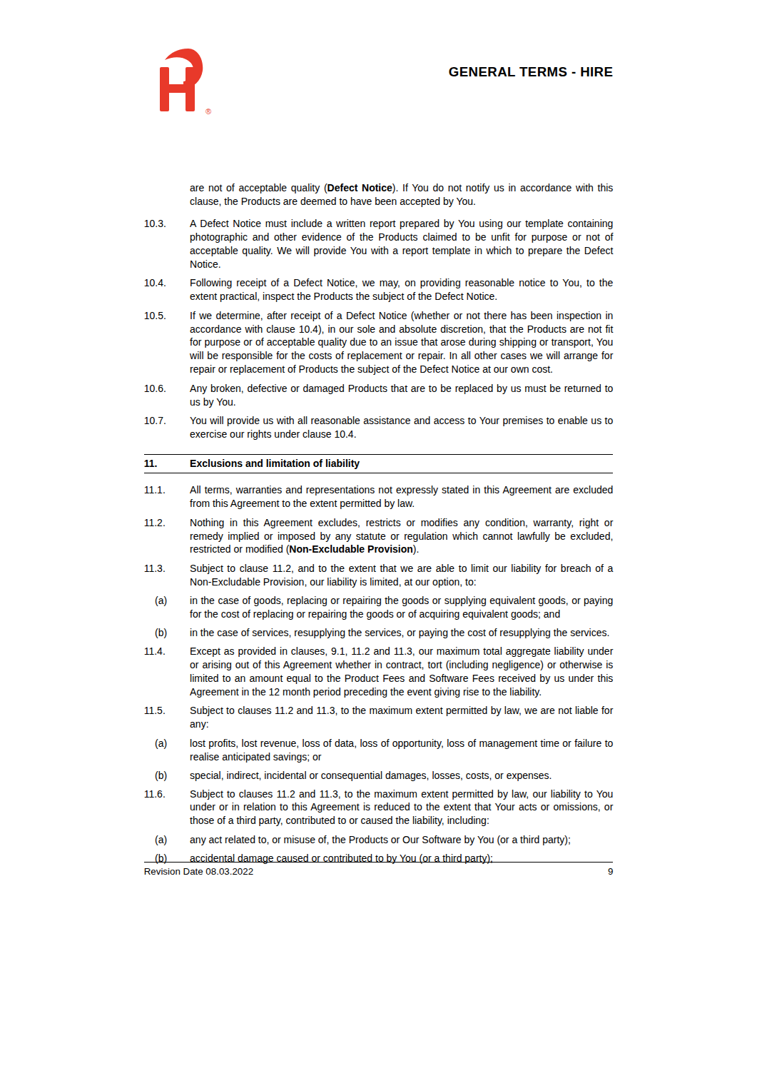®
GENERAL TERMS - HIRE
are not of acceptable quality (Defect Notice). If You do not notify us in accordance with this clause, the Products are deemed to have been accepted by You.
10.3.
A Defect Notice must include a written report prepared by You using our template containing photographic and other evidence of the Products claimed to be unfit for purpose or not of acceptable quality. We will provide You with a report template in which to prepare the Defect Notice.
10.4.
Following receipt of a Defect Notice, we may, on providing reasonable notice to You, to the extent practical, inspect the Products the subject of the Defect Notice.
10.5.
If we determine, after receipt of a Defect Notice (whether or not there has been inspection in accordance with clause 10.4), in our sole and absolute discretion, that the Products are not fit for purpose or of acceptable quality due to an issue that arose during shipping or transport, You will be responsible for the costs of replacement or repair. In all other cases we will arrange for repair or replacement of Products the subject of the Defect Notice at our own cost.
10.6.
Any broken, defective or damaged Products that are to be replaced by us must be returned to us by You.
10.7.
You will provide us with all reasonable assistance and access to Your premises to enable us to exercise our rights under clause 10.4.
11.
Exclusions and limitation of liability
11.1.
All terms, warranties and representations not expressly stated in this Agreement are excluded from this Agreement to the extent permitted by law.
11.2.
Nothing in this Agreement excludes, restricts or modifies any condition, warranty, right or remedy implied or imposed by any statute or regulation which cannot lawfully be excluded, restricted or modified (Non-Excludable Provision).
11.3.
Subject to clause 11.2, and to the extent that we are able to limit our liability for breach of a Non-Excludable Provision, our liability is limited, at our option, to:
(a)
in the case of goods, replacing or repairing the goods or supplying equivalent goods, or paying for the cost of replacing or repairing the goods or of acquiring equivalent goods; and
(b)
in the case of services, resupplying the services, or paying the cost of resupplying the services.
11.4.
Except as provided in clauses, 9.1, 11.2 and 11.3, our maximum total aggregate liability under or arising out of this Agreement whether in contract, tort (including negligence) or otherwise is limited to an amount equal to the Product Fees and Software Fees received by us under this Agreement in the 12 month period preceding the event giving rise to the liability.
11.5.
Subject to clauses 11.2 and 11.3, to the maximum extent permitted by law, we are not liable for any:
(a)
lost profits, lost revenue, loss of data, loss of opportunity, loss of management time or failure to realise anticipated savings; or
(b)
special, indirect, incidental or consequential damages, losses, costs, or expenses.
11.6.
Subject to clauses 11.2 and 11.3, to the maximum extent permitted by law, our liability to You under or in relation to this Agreement is reduced to the extent that Your acts or omissions, or those of a third party, contributed to or caused the liability, including:
(a)
any act related to, or misuse of, the Products or Our Software by You (or a third party);
(b)
accidental damage caused or contributed to by You (or a third party);
Revision Date 08.03.2022
9